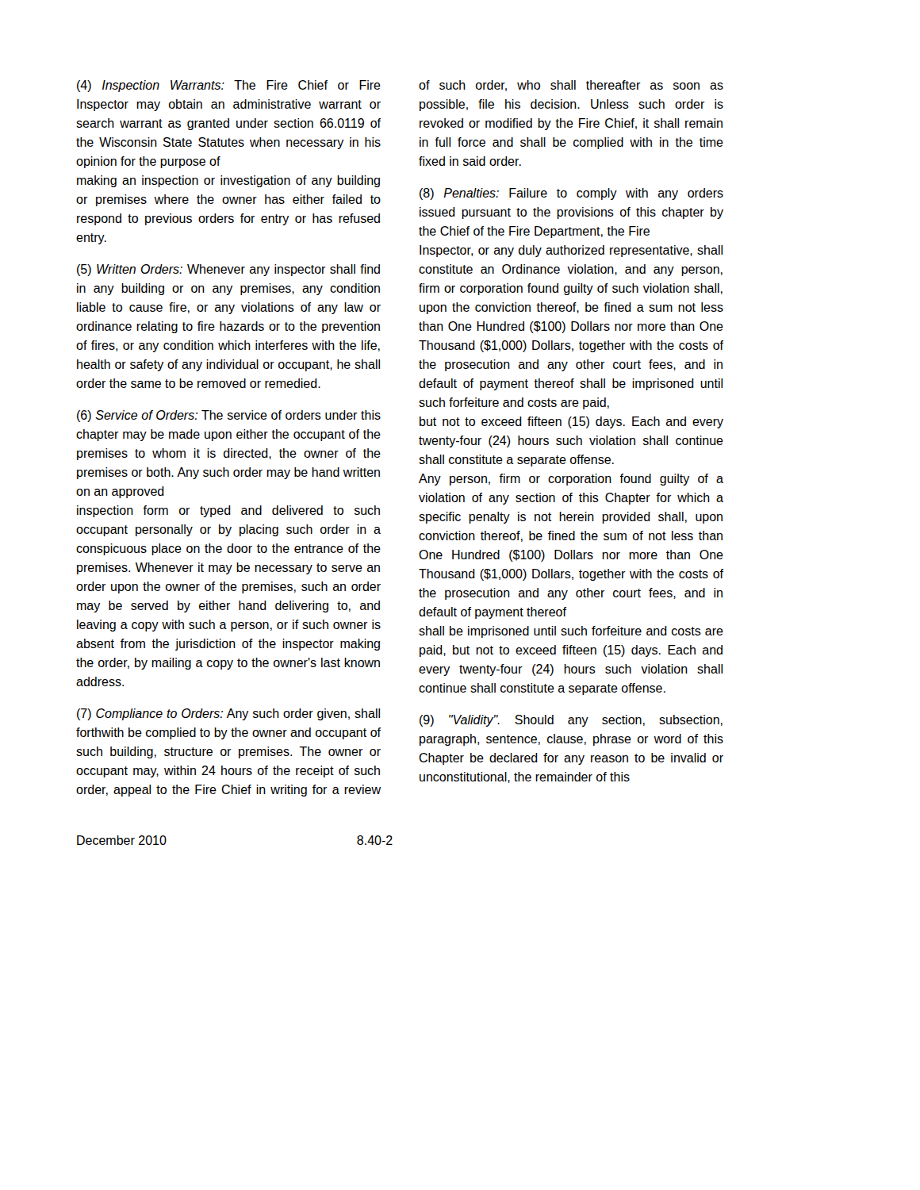(4) Inspection Warrants: The Fire Chief or Fire Inspector may obtain an administrative warrant or search warrant as granted under section 66.0119 of the Wisconsin State Statutes when necessary in his opinion for the purpose of
making an inspection or investigation of any building or premises where the owner has either failed to respond to previous orders for entry or has refused entry.
(5) Written Orders: Whenever any inspector shall find in any building or on any premises, any condition liable to cause fire, or any violations of any law or ordinance relating to fire hazards or to the prevention of fires, or any condition which interferes with the life, health or safety of any individual or occupant, he shall order the same to be removed or remedied.
(6) Service of Orders: The service of orders under this chapter may be made upon either the occupant of the premises to whom it is directed, the owner of the premises or both. Any such order may be hand written on an approved
inspection form or typed and delivered to such occupant personally or by placing such order in a conspicuous place on the door to the entrance of the premises. Whenever it may be necessary to serve an order upon the owner of the premises, such an order may be served by either hand delivering to, and leaving a copy with such a person, or if such owner is absent from the jurisdiction of the inspector making the order, by mailing a copy to the owner's last known address.
(7) Compliance to Orders: Any such order given, shall forthwith be complied to by the owner and occupant of such building, structure or premises. The owner or occupant may, within 24 hours of the receipt of such order, appeal to the Fire Chief in writing for a review of such order, who shall thereafter as soon as possible, file his decision. Unless such order is revoked or modified by the Fire Chief, it shall remain in full force and shall be complied with in the time fixed in said order.
(8) Penalties: Failure to comply with any orders issued pursuant to the provisions of this chapter by the Chief of the Fire Department, the Fire
Inspector, or any duly authorized representative, shall constitute an Ordinance violation, and any person, firm or corporation found guilty of such violation shall, upon the conviction thereof, be fined a sum not less than One Hundred ($100) Dollars nor more than One Thousand ($1,000) Dollars, together with the costs of the prosecution and any other court fees, and in default of payment thereof shall be imprisoned until such forfeiture and costs are paid,
but not to exceed fifteen (15) days. Each and every twenty-four (24) hours such violation shall continue shall constitute a separate offense.
Any person, firm or corporation found guilty of a violation of any section of this Chapter for which a specific penalty is not herein provided shall, upon conviction thereof, be fined the sum of not less than One Hundred ($100) Dollars nor more than One Thousand ($1,000) Dollars, together with the costs of the prosecution and any other court fees, and in default of payment thereof
shall be imprisoned until such forfeiture and costs are paid, but not to exceed fifteen (15) days. Each and every twenty-four (24) hours such violation shall continue shall constitute a separate offense.
(9) "Validity". Should any section, subsection, paragraph, sentence, clause, phrase or word of this Chapter be declared for any reason to be invalid or unconstitutional, the remainder of this
December 2010 8.40-2